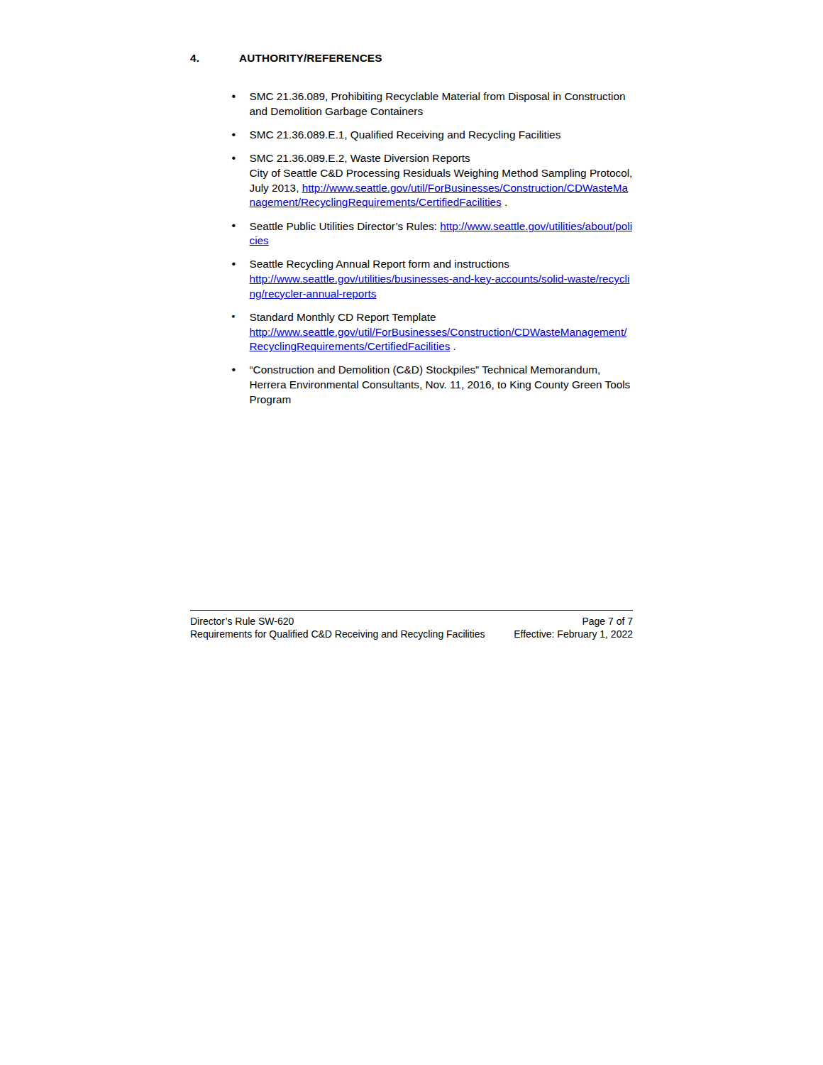4. AUTHORITY/REFERENCES
SMC 21.36.089, Prohibiting Recyclable Material from Disposal in Construction and Demolition Garbage Containers
SMC 21.36.089.E.1, Qualified Receiving and Recycling Facilities
SMC 21.36.089.E.2, Waste Diversion Reports
City of Seattle C&D Processing Residuals Weighing Method Sampling Protocol, July 2013, http://www.seattle.gov/util/ForBusinesses/Construction/CDWasteManagement/RecyclingRequirements/CertifiedFacilities .
Seattle Public Utilities Director’s Rules: http://www.seattle.gov/utilities/about/policies
Seattle Recycling Annual Report form and instructions
http://www.seattle.gov/utilities/businesses-and-key-accounts/solid-waste/recycling/recycler-annual-reports
Standard Monthly CD Report Template
http://www.seattle.gov/util/ForBusinesses/Construction/CDWasteManagement/RecyclingRequirements/CertifiedFacilities .
“Construction and Demolition (C&D) Stockpiles” Technical Memorandum, Herrera Environmental Consultants, Nov. 11, 2016, to King County Green Tools Program
Director’s Rule SW-620 Page 7 of 7
Requirements for Qualified C&D Receiving and Recycling Facilities Effective: February 1, 2022